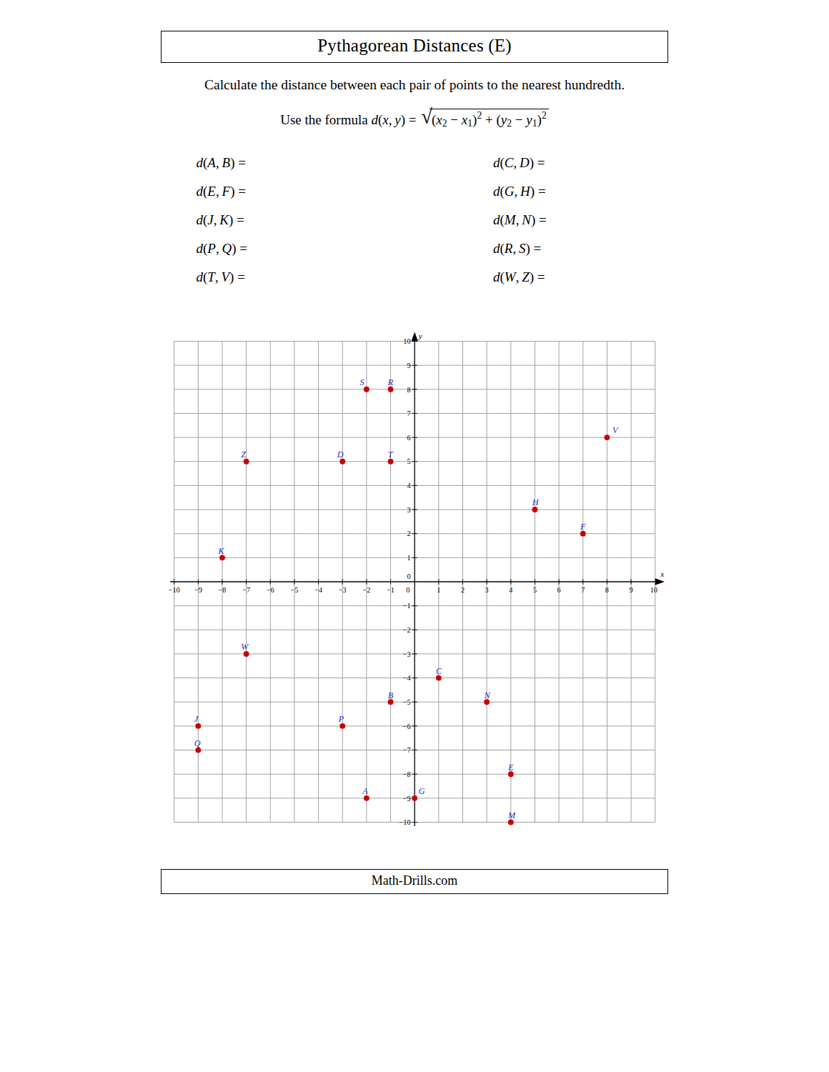Pythagorean Distances (E)
Calculate the distance between each pair of points to the nearest hundredth.
Use the formula d(x, y) = (x 2 − x 1)2 + (y 2 − y 1)2
| d ( A , B ) = | d ( C , D ) = |
| d ( E , F ) = | d ( G , H ) = |
| d ( J , K ) = | d ( M , N ) = |
| d ( P , Q ) = | d ( R , S ) = |
| d ( T , V ) = | d ( W , Z ) = |
−10 −9 −8 −7 −6 −5 −4 −3 −2 −1 0 1 2 3 4 5 6 7 8 9 10 10 9 8 7 6 5 4 3 2 1 0 −1 −2 −3 −4 −5 −6 −7 −8 −9 −10 y x S R V Z D T H F K W C B N J P Q E A G M
Math-Drills.com